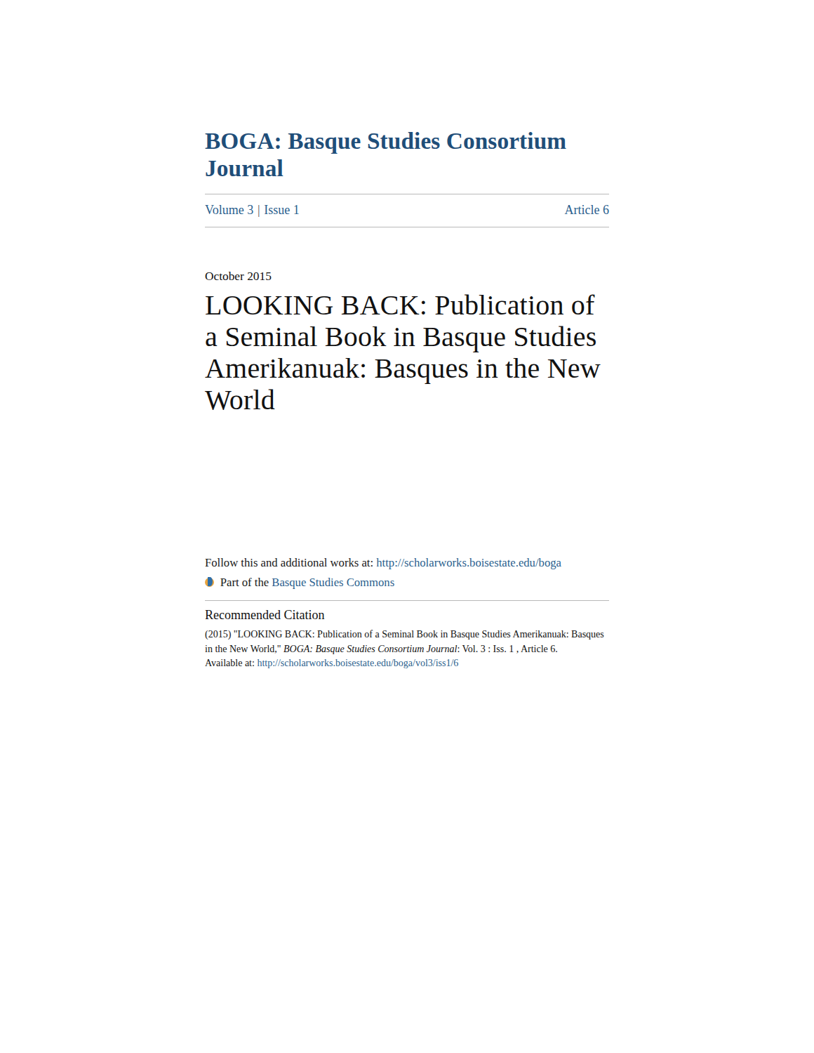BOGA: Basque Studies Consortium Journal
Volume 3|Issue 1
Article 6
October 2015
LOOKING BACK: Publication of a Seminal Book in Basque Studies Amerikanuak: Basques in the New World
Follow this and additional works at: http://scholarworks.boisestate.edu/boga
Part of the Basque Studies Commons
Recommended Citation
(2015) "LOOKING BACK: Publication of a Seminal Book in Basque Studies Amerikanuak: Basques in the New World," BOGA: Basque Studies Consortium Journal: Vol. 3 : Iss. 1 , Article 6.
Available at: http://scholarworks.boisestate.edu/boga/vol3/iss1/6